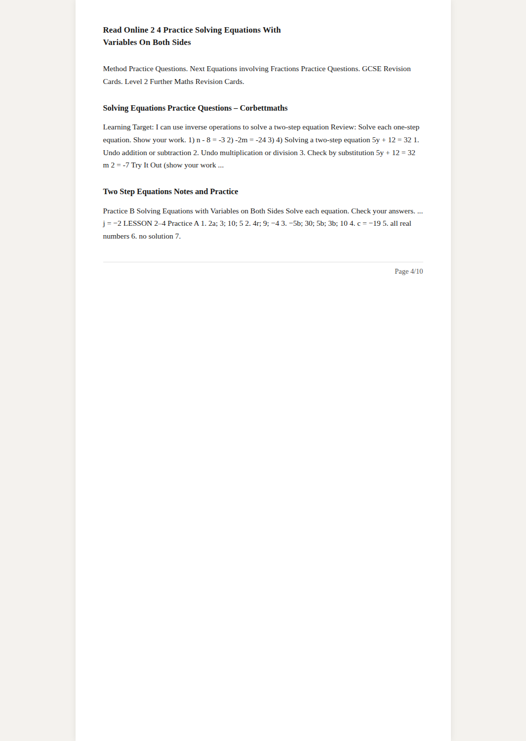Read Online 2 4 Practice Solving Equations With Variables On Both Sides
Method Practice Questions. Next Equations involving Fractions Practice Questions. GCSE Revision Cards. Level 2 Further Maths Revision Cards.
Solving Equations Practice Questions – Corbettmaths
Learning Target: I can use inverse operations to solve a two-step equation Review: Solve each one-step equation. Show your work. 1) n - 8 = -3 2) -2m = -24 3) 4) Solving a two-step equation 5y + 12 = 32 1. Undo addition or subtraction 2. Undo multiplication or division 3. Check by substitution 5y + 12 = 32 m 2 = -7 Try It Out (show your work ...
Two Step Equations Notes and Practice
Practice B Solving Equations with Variables on Both Sides Solve each equation. Check your answers. ... j = −2 LESSON 2–4 Practice A 1. 2a; 3; 10; 5 2. 4r; 9; −4 3. −5b; 30; 5b; 3b; 10 4. c = −19 5. all real numbers 6. no solution 7.
Page 4/10